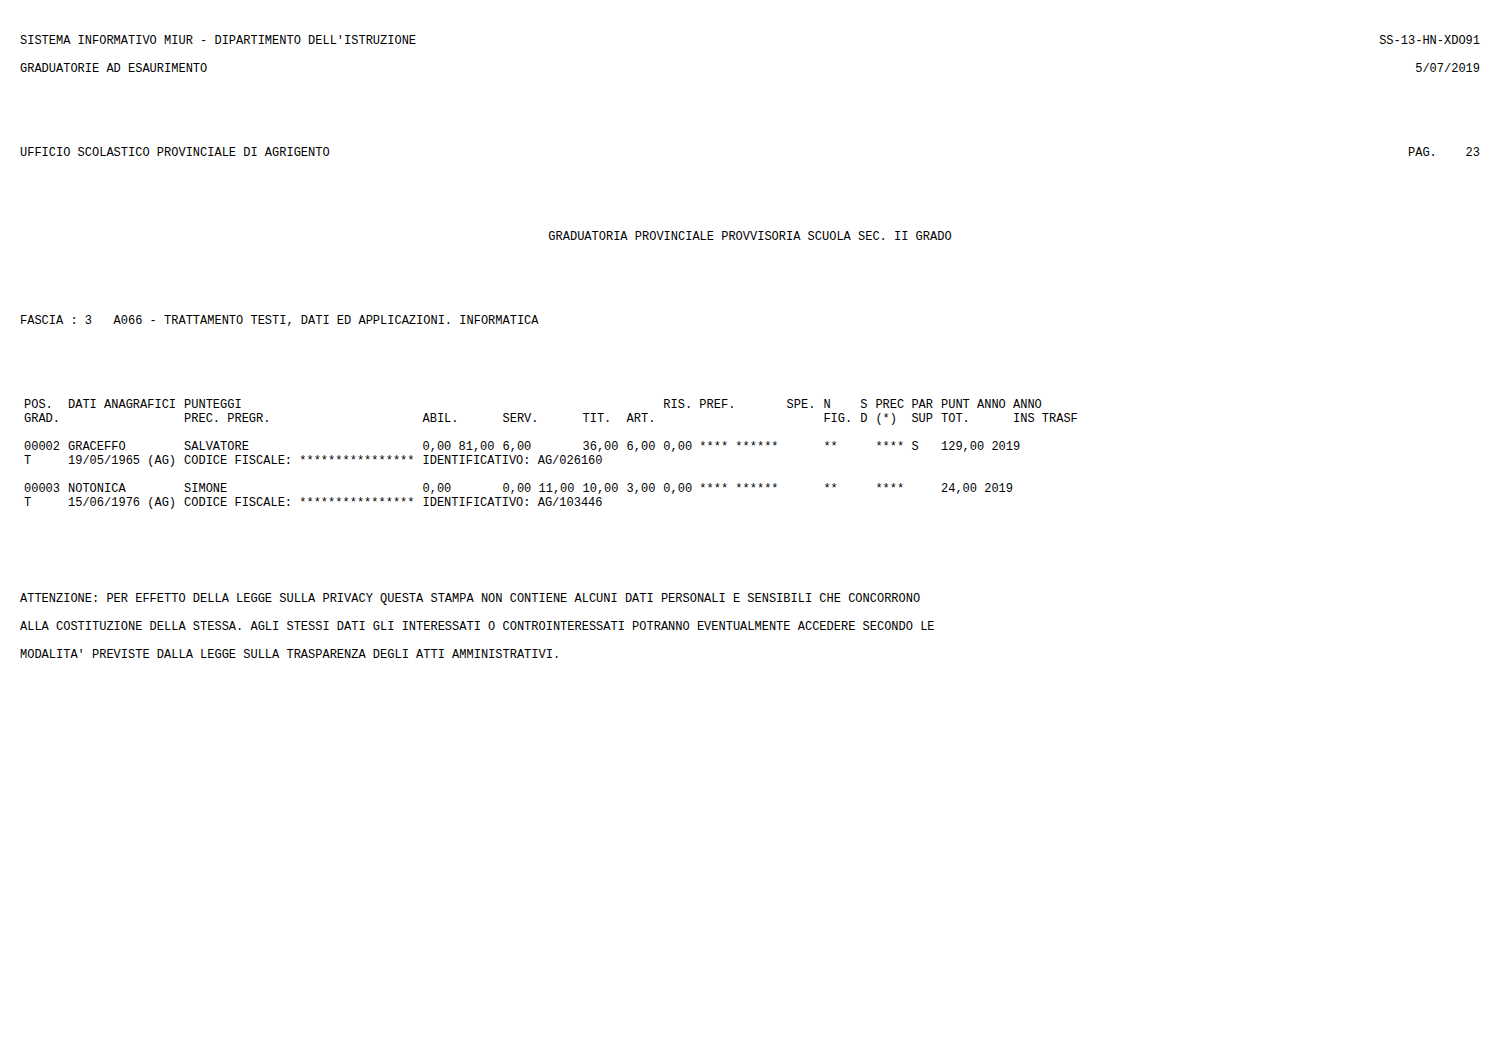SISTEMA INFORMATIVO MIUR - DIPARTIMENTO DELL'ISTRUZIONE SS-13-HN-XDO91
GRADUATORIE AD ESAURIMENTO 5/07/2019
UFFICIO SCOLASTICO PROVINCIALE DI AGRIGENTO PAG. 23
GRADUATORIA PROVINCIALE PROVVISORIA SCUOLA SEC. II GRADO
FASCIA : 3 A066 - TRATTAMENTO TESTI, DATI ED APPLICAZIONI. INFORMATICA
| POS. | DATI ANAGRAFICI | PUNTEGGI | RIS. PREF. | SPE. | N | S | PREC PAR | PUNT ANNO ANNO |
| GRAD. | | PREC. PREGR. | ABIL. | SERV. | TIT. | ART. | | | FIG. | D | (*) SUP | TOT. INS TRASF |
| 00002 | GRACEFFO | SALVATORE | 0,00 81,00 | 6,00 | 36,00 | 6,00 | 0,00 **** ****** | | ** | | **** S | 129,00 2019 |
| T | 19/05/1965 (AG) | CODICE FISCALE: **************** | IDENTIFICATIVO: AG/026160 | | | | | | |
| 00003 | NOTONICA | SIMONE | 0,00 | 0,00 11,00 | 10,00 | 3,00 | 0,00 **** ****** | | ** | | **** | 24,00 2019 |
| T | 15/06/1976 (AG) | CODICE FISCALE: **************** | IDENTIFICATIVO: AG/103446 | | | | | | |
ATTENZIONE: PER EFFETTO DELLA LEGGE SULLA PRIVACY QUESTA STAMPA NON CONTIENE ALCUNI DATI PERSONALI E SENSIBILI CHE CONCORRONO ALLA COSTITUZIONE DELLA STESSA. AGLI STESSI DATI GLI INTERESSATI O CONTROINTERESSATI POTRANNO EVENTUALMENTE ACCEDERE SECONDO LE MODALITA' PREVISTE DALLA LEGGE SULLA TRASPARENZA DEGLI ATTI AMMINISTRATIVI.